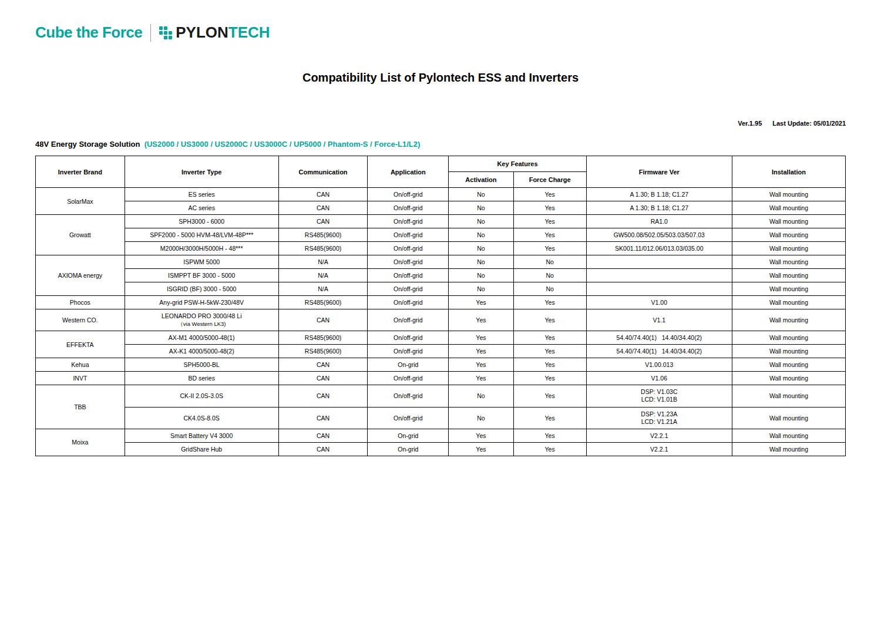Cube the Force
PYLONTECH
Compatibility List of Pylontech ESS and Inverters
Ver.1.95 Last Update: 05/01/2021
48V Energy Storage Solution (US2000 / US3000 / US2000C / US3000C / UP5000 / Phantom-S / Force-L1/L2)
| Inverter Brand | Inverter Type | Communication | Application | Key Features | Firmware Ver | Installation |
| --- | --- | --- | --- | --- | --- | --- |
| Activation | Force Charge |
| SolarMax | ES series | CAN | On/off-grid | No | Yes | A 1.30; B 1.18; C1.27 | Wall mounting |
| AC series | CAN | On/off-grid | No | Yes | A 1.30; B 1.18; C1.27 | Wall mounting |
| Growatt | SPH3000 - 6000 | CAN | On/off-grid | No | Yes | RA1.0 | Wall mounting |
| SPF2000 - 5000 HVM-48/LVM-48P*** | RS485(9600) | On/off-grid | No | Yes | GW500.08/502.05/503.03/507.03 | Wall mounting |
| M2000H/3000H/5000H - 48*** | RS485(9600) | On/off-grid | No | Yes | SK001.11/012.06/013.03/035.00 | Wall mounting |
| AXIOMA energy | ISPWM 5000 | N/A | On/off-grid | No | No | | Wall mounting |
| ISMPPT BF 3000 - 5000 | N/A | On/off-grid | No | No | | Wall mounting |
| ISGRID (BF) 3000 - 5000 | N/A | On/off-grid | No | No | | Wall mounting |
| Phocos | Any-grid PSW-H-5kW-230/48V | RS485(9600) | On/off-grid | Yes | Yes | V1.00 | Wall mounting |
| Western CO. | LEONARDO PRO 3000/48 Li （via Western LK3) | CAN | On/off-grid | Yes | Yes | V1.1 | Wall mounting |
| EFFEKTA | AX-M1 4000/5000-48(1) | RS485(9600) | On/off-grid | Yes | Yes | 54.40/74.40(1) 14.40/34.40(2) | Wall mounting |
| AX-K1 4000/5000-48(2) | RS485(9600) | On/off-grid | Yes | Yes | 54.40/74.40(1) 14.40/34.40(2) | Wall mounting |
| Kehua | SPH5000-BL | CAN | On-grid | Yes | Yes | V1.00.013 | Wall mounting |
| INVT | BD series | CAN | On/off-grid | Yes | Yes | V1.06 | Wall mounting |
| TBB | CK-II 2.0S-3.0S | CAN | On/off-grid | No | Yes | DSP: V1.03C LCD: V1.01B | Wall mounting |
| CK4.0S-8.0S | CAN | On/off-grid | No | Yes | DSP: V1.23A LCD: V1.21A | Wall mounting |
| Moixa | Smart Battery V4 3000 | CAN | On-grid | Yes | Yes | V2.2.1 | Wall mounting |
| GridShare Hub | CAN | On-grid | Yes | Yes | V2.2.1 | Wall mounting |